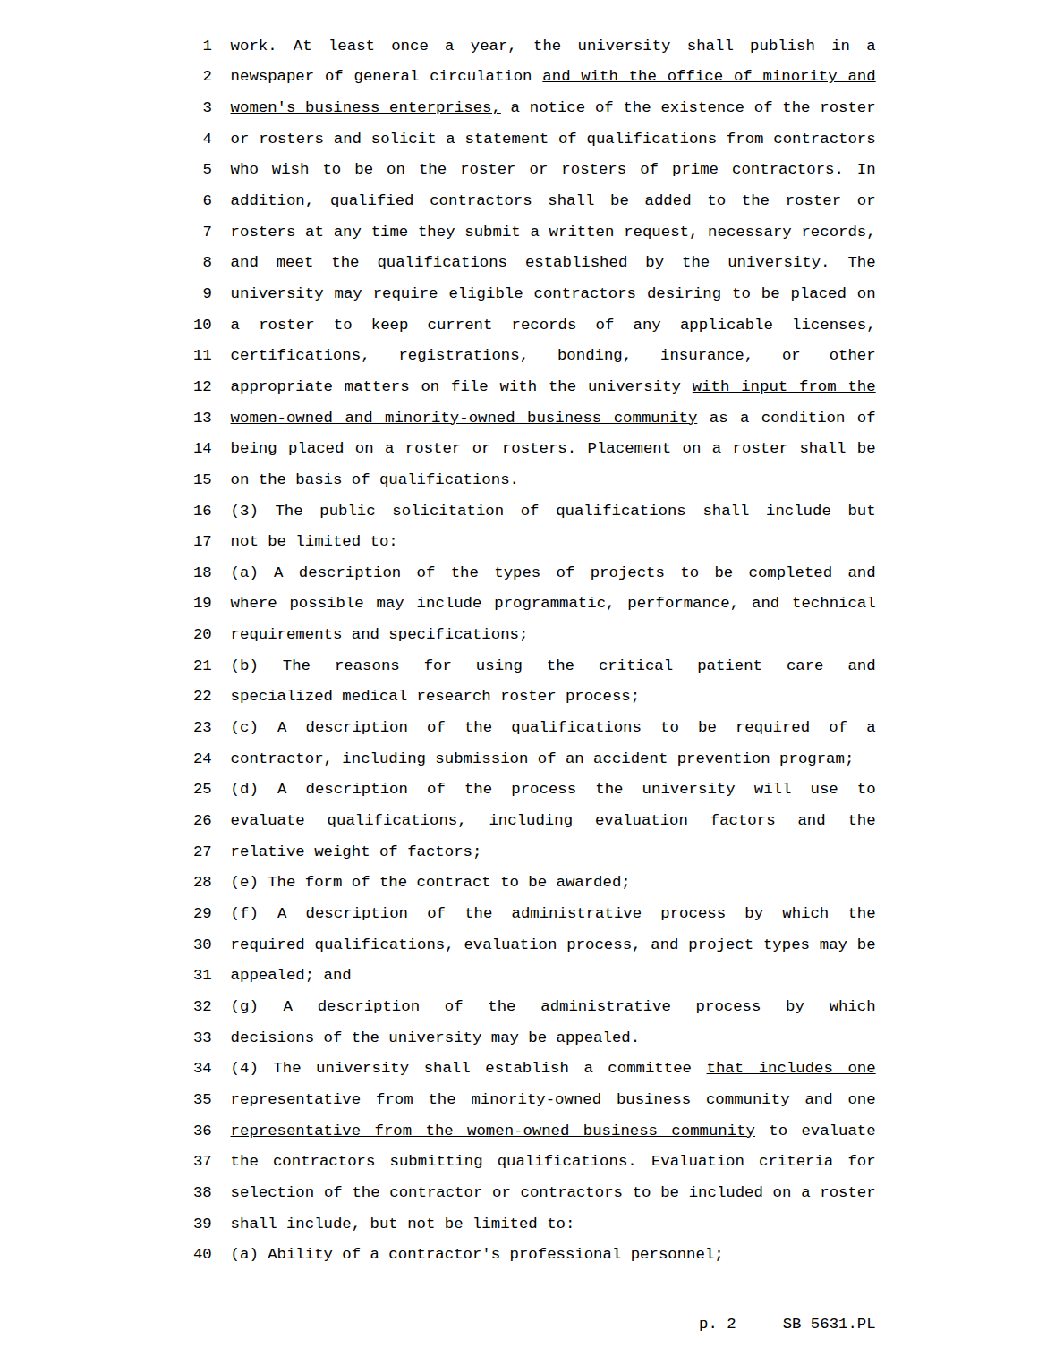1 work. At least once a year, the university shall publish in a
2 newspaper of general circulation and with the office of minority and
3 women's business enterprises, a notice of the existence of the roster
4 or rosters and solicit a statement of qualifications from contractors
5 who wish to be on the roster or rosters of prime contractors. In
6 addition, qualified contractors shall be added to the roster or
7 rosters at any time they submit a written request, necessary records,
8 and meet the qualifications established by the university. The
9 university may require eligible contractors desiring to be placed on
10 a roster to keep current records of any applicable licenses,
11 certifications, registrations, bonding, insurance, or other
12 appropriate matters on file with the university with input from the
13 women-owned and minority-owned business community as a condition of
14 being placed on a roster or rosters. Placement on a roster shall be
15 on the basis of qualifications.
16(3) The public solicitation of qualifications shall include but
17 not be limited to:
18(a) A description of the types of projects to be completed and
19 where possible may include programmatic, performance, and technical
20 requirements and specifications;
21(b) The reasons for using the critical patient care and
22 specialized medical research roster process;
23(c) A description of the qualifications to be required of a
24 contractor, including submission of an accident prevention program;
25(d) A description of the process the university will use to
26 evaluate qualifications, including evaluation factors and the
27 relative weight of factors;
28(e) The form of the contract to be awarded;
29(f) A description of the administrative process by which the
30 required qualifications, evaluation process, and project types may be
31 appealed; and
32(g) A description of the administrative process by which
33 decisions of the university may be appealed.
34(4) The university shall establish a committee that includes one
35 representative from the minority-owned business community and one
36 representative from the women-owned business community to evaluate
37 the contractors submitting qualifications. Evaluation criteria for
38 selection of the contractor or contractors to be included on a roster
39 shall include, but not be limited to:
40(a) Ability of a contractor's professional personnel;
p. 2 SB 5631.PL